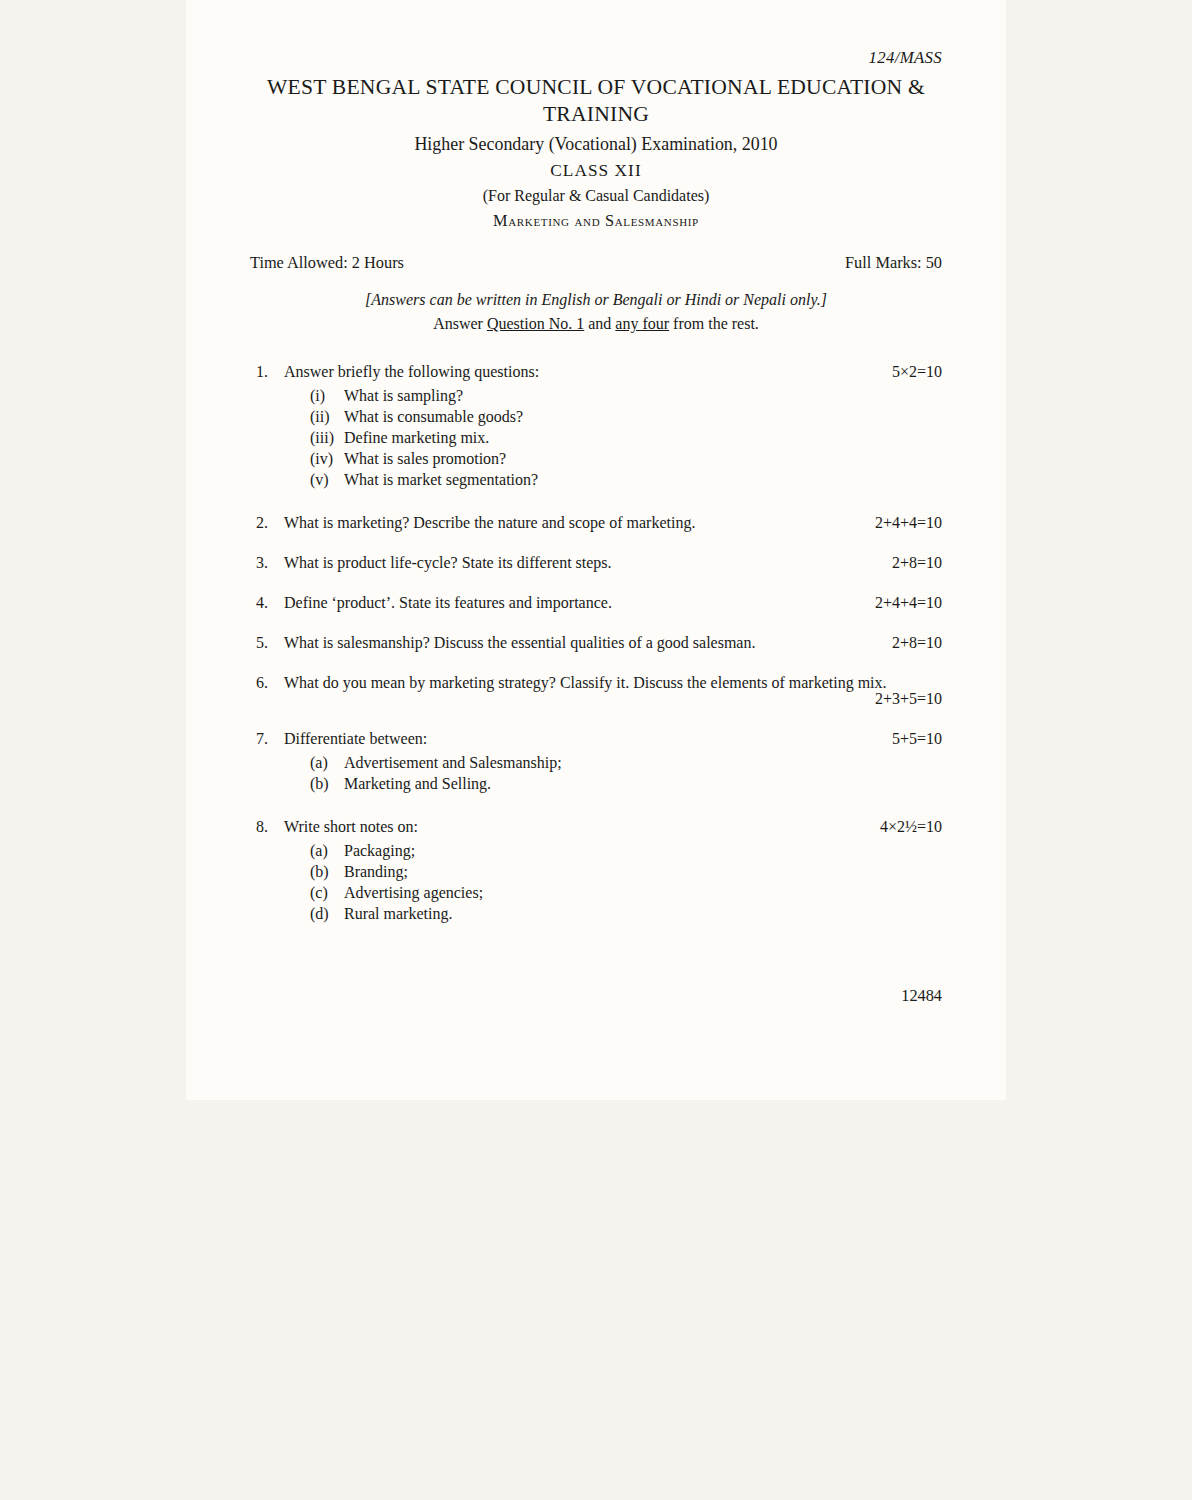124/MASS
WEST BENGAL STATE COUNCIL OF VOCATIONAL EDUCATION & TRAINING
Higher Secondary (Vocational) Examination, 2010
CLASS XII
(For Regular & Casual Candidates)
Marketing and Salesmanship
Time Allowed: 2 Hours
Full Marks: 50
[Answers can be written in English or Bengali or Hindi or Nepali only.]
Answer Question No. 1 and any four from the rest.
Answer briefly the following questions:
(i) What is sampling?
(ii) What is consumable goods?
(iii) Define marketing mix.
(iv) What is sales promotion?
(v) What is market segmentation?
5×2=10
What is marketing? Describe the nature and scope of marketing.
2+4+4=10
What is product life-cycle? State its different steps.
2+8=10
Define ‘product’. State its features and importance.
2+4+4=10
What is salesmanship? Discuss the essential qualities of a good salesman.
2+8=10
What do you mean by marketing strategy? Classify it. Discuss the elements of marketing mix.
2+3+5=10
Differentiate between:
(a) Advertisement and Salesmanship;
(b) Marketing and Selling.
5+5=10
Write short notes on:
(a) Packaging;
(b) Branding;
(c) Advertising agencies;
(d) Rural marketing.
4×2½=10
12484